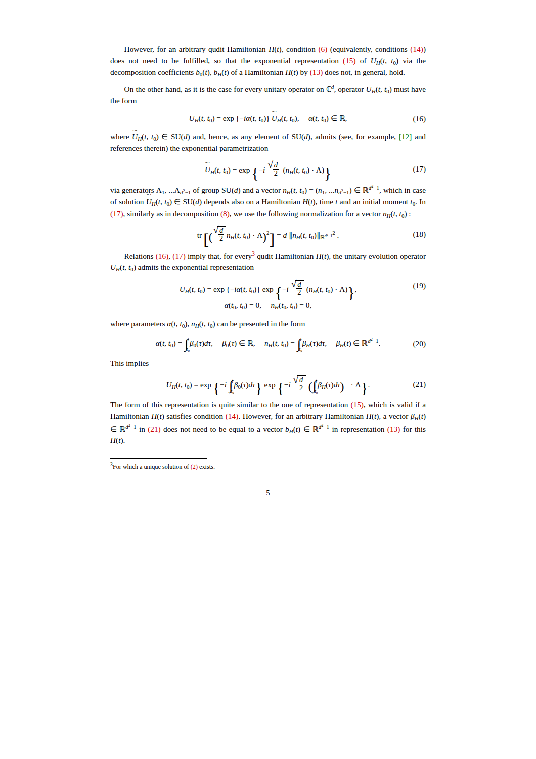However, for an arbitrary qudit Hamiltonian H(t), condition (6) (equivalently, conditions (14)) does not need to be fulfilled, so that the exponential representation (15) of UH(t, t 0) via the decomposition coefficients b 0(t), bH(t) of a Hamiltonian H(t) by (13) does not, in general, hold.
On the other hand, as it is the case for every unitary operator on ℂd, operator UH(t, t 0) must have the form
UH(t, t 0) = exp {−iα(t, t 0)} UH(t, t 0), α(t, t 0) ∈ ℝ, (16)
where UH(t, t 0) ∈ SU(d) and, hence, as any element of SU(d), admits (see, for example, [12] and references therein) the exponential parametrization
UH(t, t 0) = exp {−i d 2 (nH(t, t 0) · Λ)} (17)
via generators Λ 1, ...Λd 2−1 of group SU(d) and a vector nH(t, t 0) = (n 1, ...nd 2−1) ∈ ℝd 2−1, which in case of solution UH(t, t 0) ∈ SU(d) depends also on a Hamiltonian H(t), time t and an initial moment t 0. In (17), similarly as in decomposition (8), we use the following normalization for a vector nH(t, t 0) :
tr [(d 2 nH(t, t 0) · Λ) 2] = d ∥nH(t, t 0)∥ℝd 2−12 . (18)
Relations (16), (17) imply that, for every3 qudit Hamiltonian H(t), the unitary evolution operator UH(t, t 0) admits the exponential representation
UH(t, t 0) = exp {−iα(t, t 0)} exp {−i d 2 (nH(t, t 0) · Λ)},(19) α(t 0, t 0) = 0, nH(t 0, t 0) = 0,
where parameters α(t, t 0), nH(t, t 0) can be presented in the form
α(t, t 0) = ∫tt 0 β 0(τ)dτ, β 0(τ) ∈ ℝ, nH(t, t 0) = ∫tt 0 βH(τ)dτ, βH(t) ∈ ℝd 2−1. (20)
This implies
UH(t, t 0) = exp {−i ∫tt 0 β 0(τ)dτ} exp {−i d 2 (∫tt 0 βH(τ)dτ) · Λ}. (21)
The form of this representation is quite similar to the one of representation (15), which is valid if a Hamiltonian H(t) satisfies condition (14). However, for an arbitrary Hamiltonian H(t), a vector βH(t) ∈ ℝd 2−1 in (21) does not need to be equal to a vector bH(t) ∈ ℝd 2−1 in representation (13) for this H(t).
3For which a unique solution of (2) exists.
5